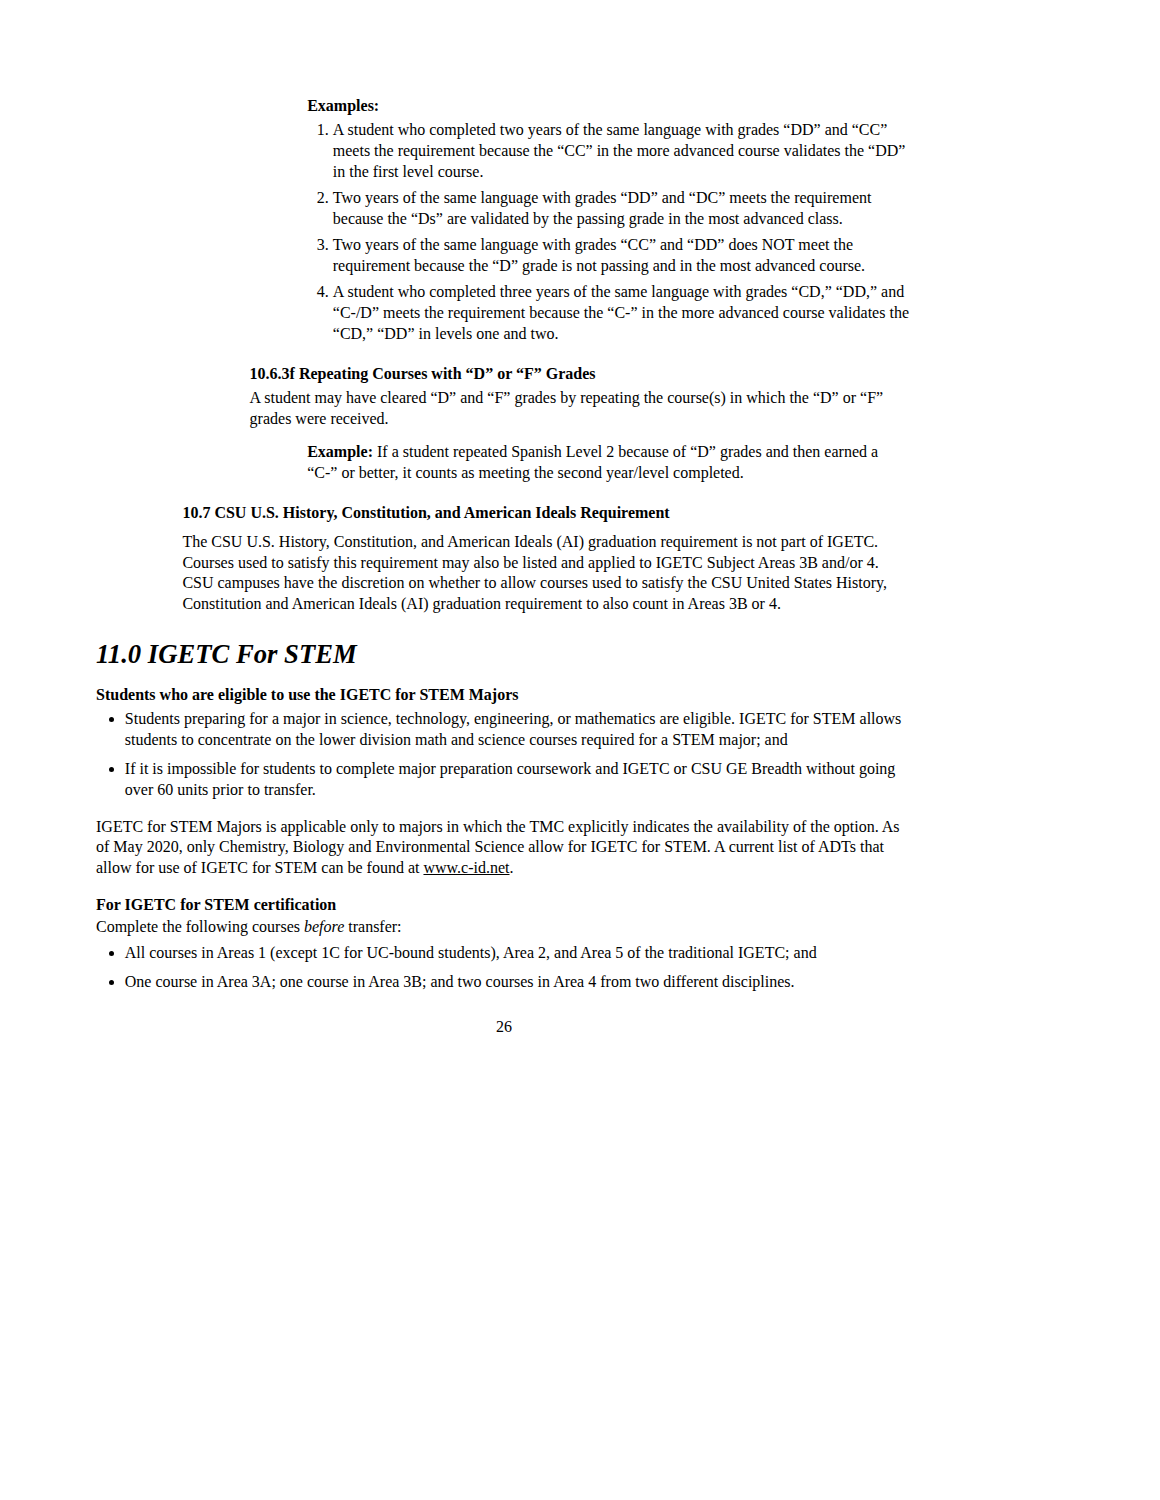Examples:
A student who completed two years of the same language with grades “DD” and “CC” meets the requirement because the “CC” in the more advanced course validates the “DD” in the first level course.
Two years of the same language with grades “DD” and “DC” meets the requirement because the “Ds” are validated by the passing grade in the most advanced class.
Two years of the same language with grades “CC” and “DD” does NOT meet the requirement because the “D” grade is not passing and in the most advanced course.
A student who completed three years of the same language with grades “CD,” “DD,” and “C-/D” meets the requirement because the “C-” in the more advanced course validates the “CD,” “DD” in levels one and two.
10.6.3f Repeating Courses with “D” or “F” Grades
A student may have cleared “D” and “F” grades by repeating the course(s) in which the “D” or “F” grades were received.
Example: If a student repeated Spanish Level 2 because of “D” grades and then earned a “C-” or better, it counts as meeting the second year/level completed.
10.7 CSU U.S. History, Constitution, and American Ideals Requirement
The CSU U.S. History, Constitution, and American Ideals (AI) graduation requirement is not part of IGETC. Courses used to satisfy this requirement may also be listed and applied to IGETC Subject Areas 3B and/or 4. CSU campuses have the discretion on whether to allow courses used to satisfy the CSU United States History, Constitution and American Ideals (AI) graduation requirement to also count in Areas 3B or 4.
11.0 IGETC For STEM
Students who are eligible to use the IGETC for STEM Majors
Students preparing for a major in science, technology, engineering, or mathematics are eligible. IGETC for STEM allows students to concentrate on the lower division math and science courses required for a STEM major; and
If it is impossible for students to complete major preparation coursework and IGETC or CSU GE Breadth without going over 60 units prior to transfer.
IGETC for STEM Majors is applicable only to majors in which the TMC explicitly indicates the availability of the option. As of May 2020, only Chemistry, Biology and Environmental Science allow for IGETC for STEM. A current list of ADTs that allow for use of IGETC for STEM can be found at www.c-id.net.
For IGETC for STEM certification
Complete the following courses before transfer:
All courses in Areas 1 (except 1C for UC-bound students), Area 2, and Area 5 of the traditional IGETC; and
One course in Area 3A; one course in Area 3B; and two courses in Area 4 from two different disciplines.
26